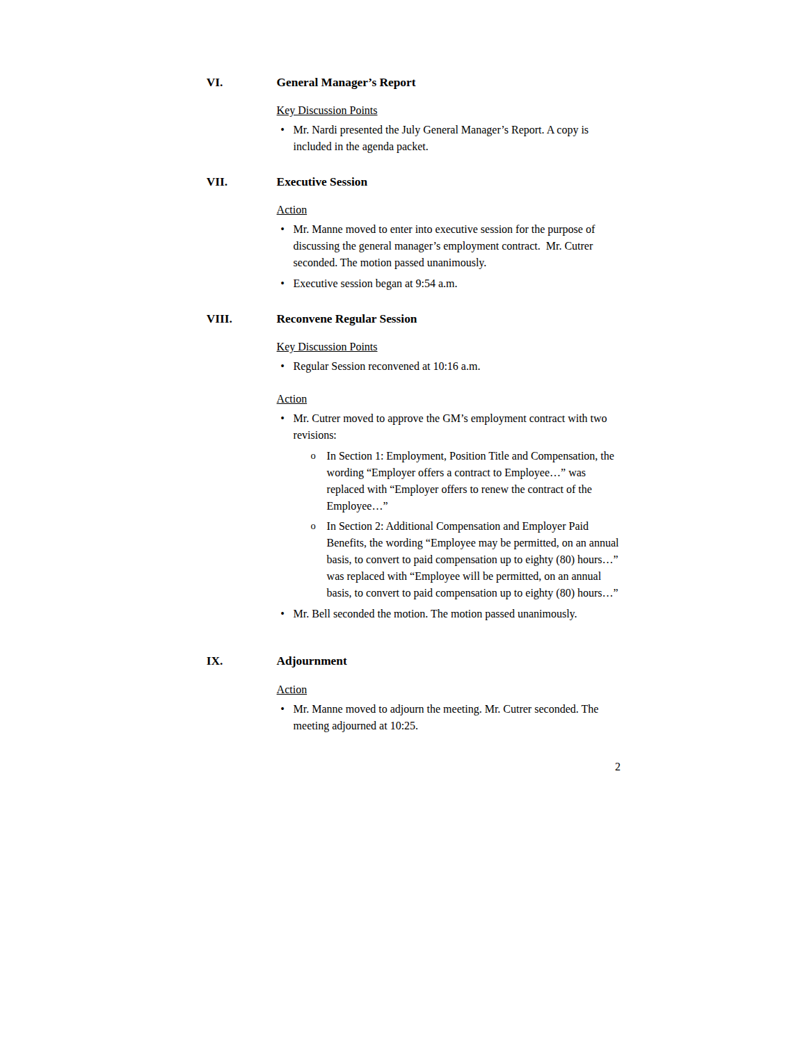VI. General Manager’s Report
Key Discussion Points
Mr. Nardi presented the July General Manager’s Report. A copy is included in the agenda packet.
VII. Executive Session
Action
Mr. Manne moved to enter into executive session for the purpose of discussing the general manager’s employment contract. Mr. Cutrer seconded. The motion passed unanimously.
Executive session began at 9:54 a.m.
VIII. Reconvene Regular Session
Key Discussion Points
Regular Session reconvened at 10:16 a.m.
Action
Mr. Cutrer moved to approve the GM’s employment contract with two revisions:
In Section 1: Employment, Position Title and Compensation, the wording “Employer offers a contract to Employee…” was replaced with “Employer offers to renew the contract of the Employee…”
In Section 2: Additional Compensation and Employer Paid Benefits, the wording “Employee may be permitted, on an annual basis, to convert to paid compensation up to eighty (80) hours…” was replaced with “Employee will be permitted, on an annual basis, to convert to paid compensation up to eighty (80) hours…”
Mr. Bell seconded the motion. The motion passed unanimously.
IX. Adjournment
Action
Mr. Manne moved to adjourn the meeting. Mr. Cutrer seconded. The meeting adjourned at 10:25.
2